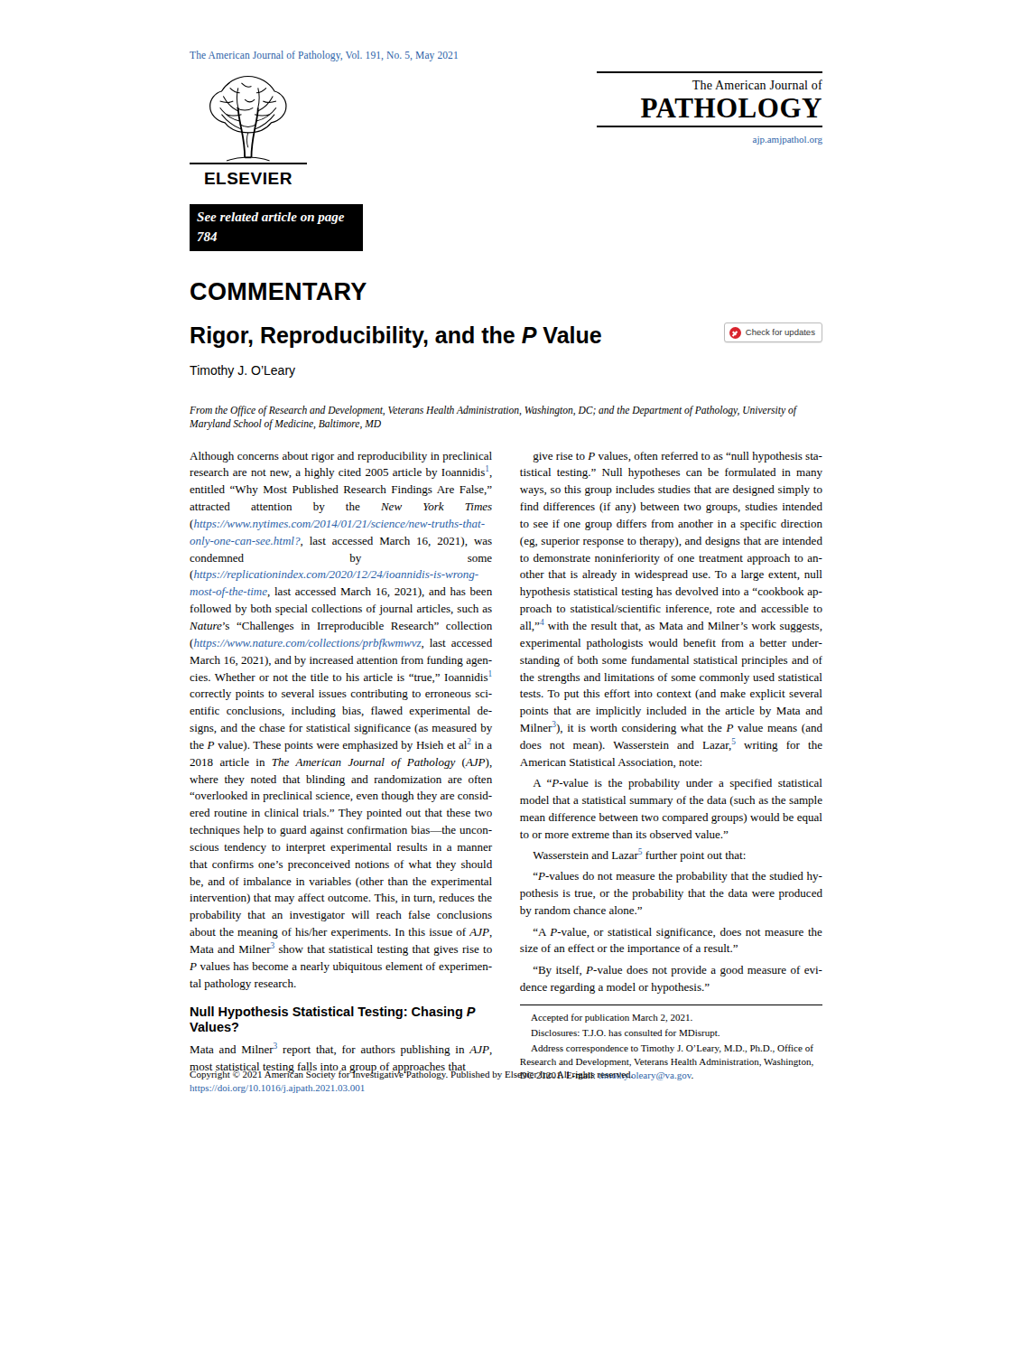The American Journal of Pathology, Vol. 191, No. 5, May 2021
ELSEVIER
See related article on page 784
The American Journal of
PATHOLOGY
ajp.amjpathol.org
COMMENTARY
Rigor, Reproducibility, and the P Value
Check for updates
Timothy J. O’Leary
From the Office of Research and Development, Veterans Health Administration, Washington, DC; and the Department of Pathology, University of Maryland School of Medicine, Baltimore, MD
Although concerns about rigor and reproducibility in preclinical research are not new, a highly cited 2005 article by Ioannidis1, entitled “Why Most Published Research Findings Are False,” attracted attention by the New York Times (https://www.nytimes.com/2014/01/21/science/new-truths-that-only-one-can-see.html?, last accessed March 16, 2021), was condemned by some (https://replicationindex.com/2020/12/24/ioannidis-is-wrong-most-of-the-time, last accessed March 16, 2021), and has been followed by both special collections of journal articles, such as Nature’s “Challenges in Irreproducible Research” collection (https://www.nature.com/collections/prbfkwmwvz, last accessed March 16, 2021), and by increased attention from funding agencies. Whether or not the title to his article is “true,” Ioannidis1 correctly points to several issues contributing to erroneous scientific conclusions, including bias, flawed experimental designs, and the chase for statistical significance (as measured by the P value). These points were emphasized by Hsieh et al2 in a 2018 article in The American Journal of Pathology (AJP), where they noted that blinding and randomization are often “overlooked in preclinical science, even though they are considered routine in clinical trials.” They pointed out that these two techniques help to guard against confirmation bias—the unconscious tendency to interpret experimental results in a manner that confirms one’s preconceived notions of what they should be, and of imbalance in variables (other than the experimental intervention) that may affect outcome. This, in turn, reduces the probability that an investigator will reach false conclusions about the meaning of his/her experiments. In this issue of AJP, Mata and Milner3 show that statistical testing that gives rise to P values has become a nearly ubiquitous element of experimental pathology research.
Null Hypothesis Statistical Testing: Chasing P Values?
Mata and Milner3 report that, for authors publishing in AJP, most statistical testing falls into a group of approaches that
give rise to P values, often referred to as “null hypothesis statistical testing.” Null hypotheses can be formulated in many ways, so this group includes studies that are designed simply to find differences (if any) between two groups, studies intended to see if one group differs from another in a specific direction (eg, superior response to therapy), and designs that are intended to demonstrate noninferiority of one treatment approach to another that is already in widespread use. To a large extent, null hypothesis statistical testing has devolved into a “cookbook approach to statistical/scientific inference, rote and accessible to all,”4 with the result that, as Mata and Milner’s work suggests, experimental pathologists would benefit from a better understanding of both some fundamental statistical principles and of the strengths and limitations of some commonly used statistical tests. To put this effort into context (and make explicit several points that are implicitly included in the article by Mata and Milner3), it is worth considering what the P value means (and does not mean). Wasserstein and Lazar,5 writing for the American Statistical Association, note:
A “P-value is the probability under a specified statistical model that a statistical summary of the data (such as the sample mean difference between two compared groups) would be equal to or more extreme than its observed value.”
Wasserstein and Lazar5 further point out that:
“P-values do not measure the probability that the studied hypothesis is true, or the probability that the data were produced by random chance alone.”
“A P-value, or statistical significance, does not measure the size of an effect or the importance of a result.”
“By itself, P-value does not provide a good measure of evidence regarding a model or hypothesis.”
Accepted for publication March 2, 2021.
Disclosures: T.J.O. has consulted for MDisrupt.
Address correspondence to Timothy J. O’Leary, M.D., Ph.D., Office of Research and Development, Veterans Health Administration, Washington, DC 21201. E-mail: timothy.oleary@va.gov.
Copyright © 2021 American Society for Investigative Pathology. Published by Elsevier Inc. All rights reserved.
https://doi.org/10.1016/j.ajpath.2021.03.001